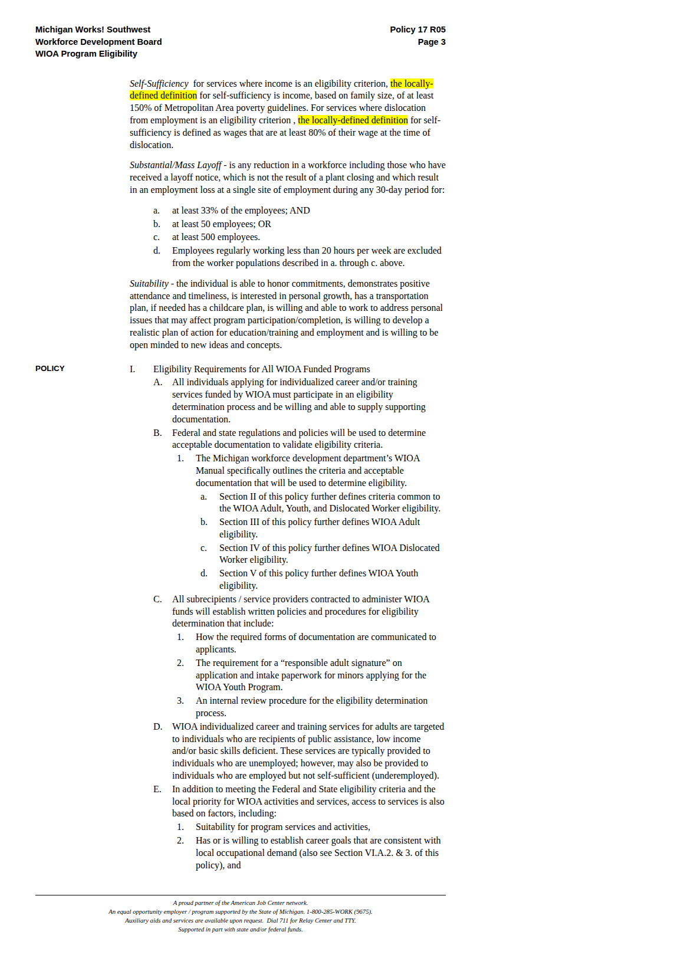Michigan Works! Southwest
Workforce Development Board
WIOA Program Eligibility
Policy 17 R05
Page 3
Self-Sufficiency for services where income is an eligibility criterion, the locally-defined definition for self-sufficiency is income, based on family size, of at least 150% of Metropolitan Area poverty guidelines. For services where dislocation from employment is an eligibility criterion , the locally-defined definition for self-sufficiency is defined as wages that are at least 80% of their wage at the time of dislocation.
Substantial/Mass Layoff - is any reduction in a workforce including those who have received a layoff notice, which is not the result of a plant closing and which result in an employment loss at a single site of employment during any 30-day period for:
a. at least 33% of the employees; AND
b. at least 50 employees; OR
c. at least 500 employees.
d. Employees regularly working less than 20 hours per week are excluded from the worker populations described in a. through c. above.
Suitability - the individual is able to honor commitments, demonstrates positive attendance and timeliness, is interested in personal growth, has a transportation plan, if needed has a childcare plan, is willing and able to work to address personal issues that may affect program participation/completion, is willing to develop a realistic plan of action for education/training and employment and is willing to be open minded to new ideas and concepts.
POLICY
I. Eligibility Requirements for All WIOA Funded Programs
A. All individuals applying for individualized career and/or training services funded by WIOA must participate in an eligibility determination process and be willing and able to supply supporting documentation.
B. Federal and state regulations and policies will be used to determine acceptable documentation to validate eligibility criteria.
1. The Michigan workforce development department’s WIOA Manual specifically outlines the criteria and acceptable documentation that will be used to determine eligibility.
a. Section II of this policy further defines criteria common to the WIOA Adult, Youth, and Dislocated Worker eligibility.
b. Section III of this policy further defines WIOA Adult eligibility.
c. Section IV of this policy further defines WIOA Dislocated Worker eligibility.
d. Section V of this policy further defines WIOA Youth eligibility.
C. All subrecipients / service providers contracted to administer WIOA funds will establish written policies and procedures for eligibility determination that include:
1. How the required forms of documentation are communicated to applicants.
2. The requirement for a “responsible adult signature” on application and intake paperwork for minors applying for the WIOA Youth Program.
3. An internal review procedure for the eligibility determination process.
D. WIOA individualized career and training services for adults are targeted to individuals who are recipients of public assistance, low income and/or basic skills deficient. These services are typically provided to individuals who are unemployed; however, may also be provided to individuals who are employed but not self-sufficient (underemployed).
E. In addition to meeting the Federal and State eligibility criteria and the local priority for WIOA activities and services, access to services is also based on factors, including:
1. Suitability for program services and activities,
2. Has or is willing to establish career goals that are consistent with local occupational demand (also see Section VI.A.2. & 3. of this policy), and
A proud partner of the American Job Center network.
An equal opportunity employer / program supported by the State of Michigan. 1-800-285-WORK (9675).
Auxiliary aids and services are available upon request. Dial 711 for Relay Center and TTY.
Supported in part with state and/or federal funds.